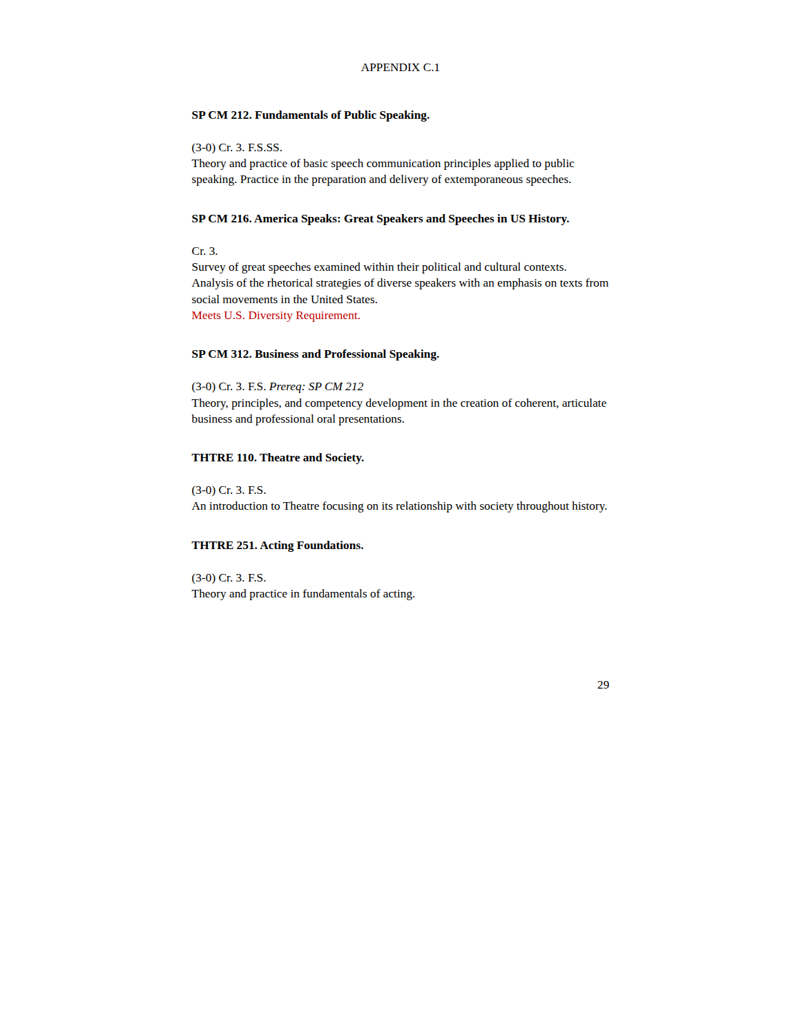APPENDIX C.1
SP CM 212. Fundamentals of Public Speaking.
(3-0) Cr. 3. F.S.SS.
Theory and practice of basic speech communication principles applied to public speaking. Practice in the preparation and delivery of extemporaneous speeches.
SP CM 216. America Speaks: Great Speakers and Speeches in US History.
Cr. 3.
Survey of great speeches examined within their political and cultural contexts. Analysis of the rhetorical strategies of diverse speakers with an emphasis on texts from social movements in the United States.
Meets U.S. Diversity Requirement.
SP CM 312. Business and Professional Speaking.
(3-0) Cr. 3. F.S. Prereq: SP CM 212
Theory, principles, and competency development in the creation of coherent, articulate business and professional oral presentations.
THTRE 110. Theatre and Society.
(3-0) Cr. 3. F.S.
An introduction to Theatre focusing on its relationship with society throughout history.
THTRE 251. Acting Foundations.
(3-0) Cr. 3. F.S.
Theory and practice in fundamentals of acting.
29